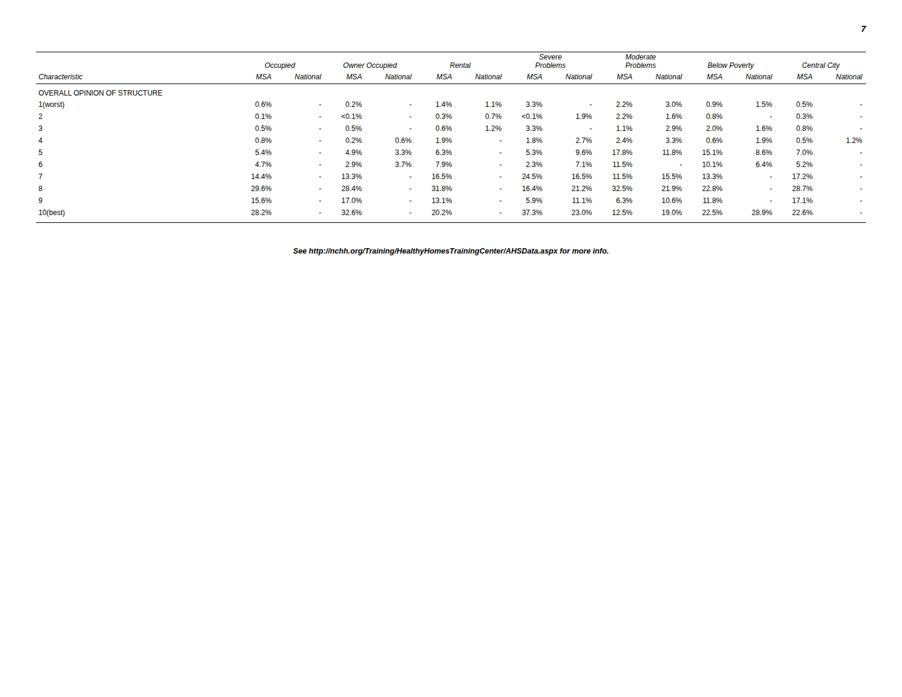7
| | Occupied | Owner Occupied | Rental | Severe Problems | Moderate Problems | Below Poverty | Central City |
| --- | --- | --- | --- | --- | --- | --- | --- |
| Characteristic | MSA | National | MSA | National | MSA | National | MSA | National | MSA | National | MSA | National | MSA | National |
| OVERALL OPINION OF STRUCTURE | | | | | | | | | | | | | | |
| 1(worst) | 0.6% | - | 0.2% | - | 1.4% | 1.1% | 3.3% | - | 2.2% | 3.0% | 0.9% | 1.5% | 0.5% | - |
| 2 | 0.1% | - | <0.1% | - | 0.3% | 0.7% | <0.1% | 1.9% | 2.2% | 1.6% | 0.8% | - | 0.3% | - |
| 3 | 0.5% | - | 0.5% | - | 0.6% | 1.2% | 3.3% | - | 1.1% | 2.9% | 2.0% | 1.6% | 0.8% | - |
| 4 | 0.8% | - | 0.2% | 0.6% | 1.9% | - | 1.8% | 2.7% | 2.4% | 3.3% | 0.6% | 1.9% | 0.5% | 1.2% |
| 5 | 5.4% | - | 4.9% | 3.3% | 6.3% | - | 5.3% | 9.6% | 17.8% | 11.8% | 15.1% | 8.6% | 7.0% | - |
| 6 | 4.7% | - | 2.9% | 3.7% | 7.9% | - | 2.3% | 7.1% | 11.5% | - | 10.1% | 6.4% | 5.2% | - |
| 7 | 14.4% | - | 13.3% | - | 16.5% | - | 24.5% | 16.5% | 11.5% | 15.5% | 13.3% | - | 17.2% | - |
| 8 | 29.6% | - | 28.4% | - | 31.8% | - | 16.4% | 21.2% | 32.5% | 21.9% | 22.8% | - | 28.7% | - |
| 9 | 15.6% | - | 17.0% | - | 13.1% | - | 5.9% | 11.1% | 6.3% | 10.6% | 11.8% | - | 17.1% | - |
| 10(best) | 28.2% | - | 32.6% | - | 20.2% | - | 37.3% | 23.0% | 12.5% | 19.0% | 22.5% | 28.9% | 22.6% | - |
See http://nchh.org/Training/HealthyHomesTrainingCenter/AHSData.aspx for more info.